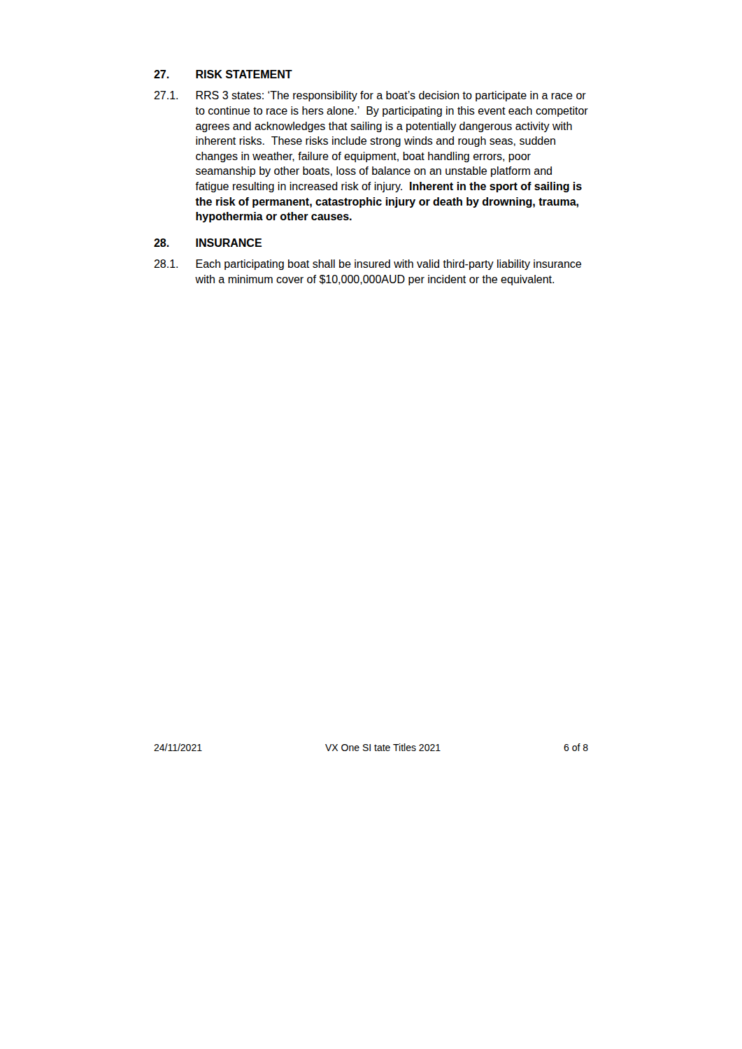27.
Risk Statement
27.1.
RRS 3 states: ‘The responsibility for a boat’s decision to participate in a race or to continue to race is hers alone.’ By participating in this event each competitor agrees and acknowledges that sailing is a potentially dangerous activity with inherent risks. These risks include strong winds and rough seas, sudden changes in weather, failure of equipment, boat handling errors, poor seamanship by other boats, loss of balance on an unstable platform and fatigue resulting in increased risk of injury. Inherent in the sport of sailing is the risk of permanent, catastrophic injury or death by drowning, trauma, hypothermia or other causes.
28.
Insurance
28.1.
Each participating boat shall be insured with valid third-party liability insurance with a minimum cover of $10,000,000AUD per incident or the equivalent.
24/11/2021
VX One SI tate Titles 2021
6 of 8